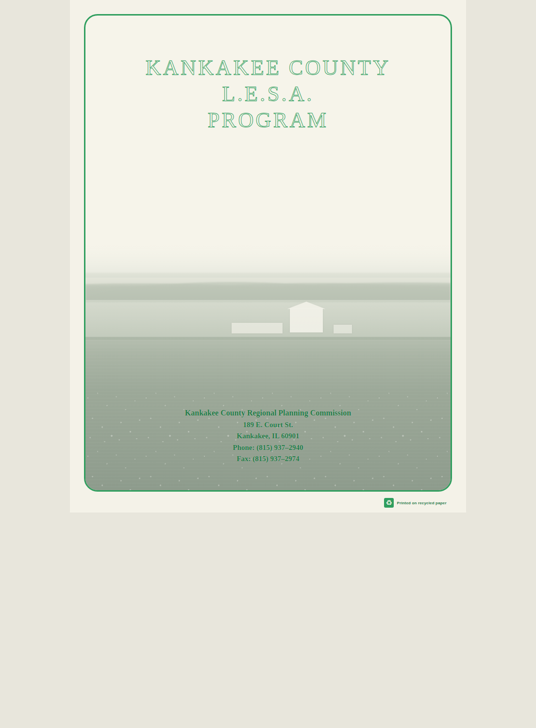KANKAKEE COUNTY L.E.S.A. PROGRAM
Kankakee County Regional Planning Commission
189 E. Court St.
Kankakee, IL 60901
Phone: (815) 937–2940
Fax: (815) 937–2974
Printed on recycled paper